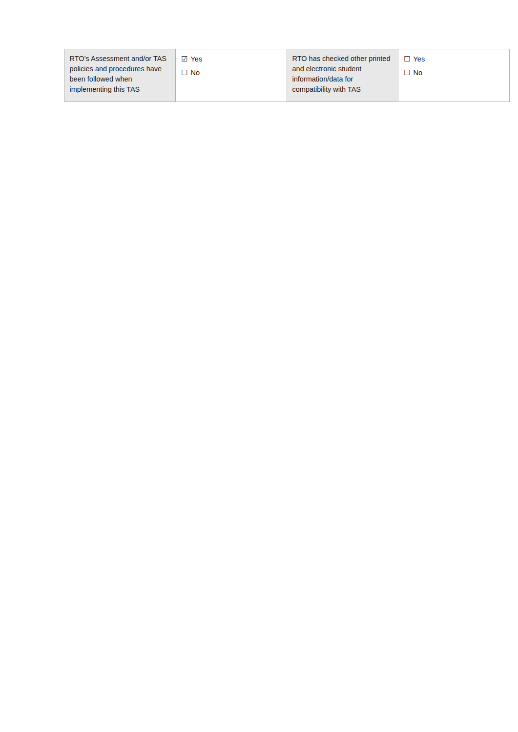| RTO’s Assessment and/or TAS policies and procedures have been followed when implementing this TAS | ☑ Yes ☐ No | RTO has checked other printed and electronic student information/data for compatibility with TAS | ☐ Yes ☐ No |